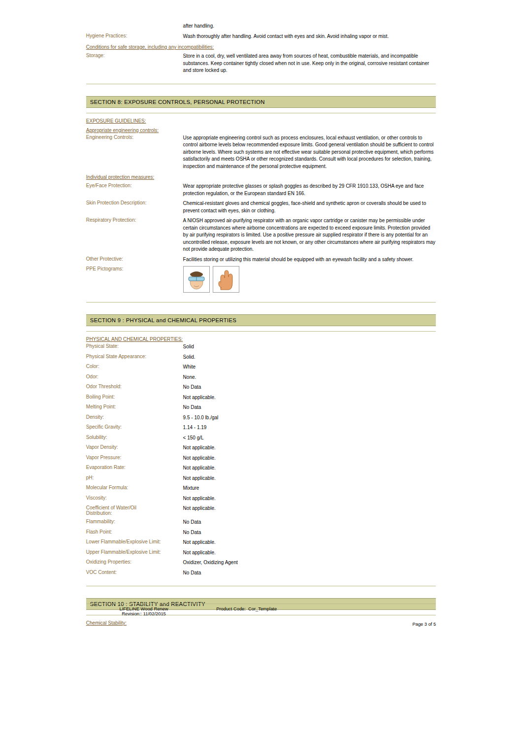| | after handling. |
| Hygiene Practices: | Wash thoroughly after handling. Avoid contact with eyes and skin. Avoid inhaling vapor or mist. |
| Conditions for safe storage, including any incompatibilities: |
| Storage: | Store in a cool, dry, well ventilated area away from sources of heat, combustible materials, and incompatible substances. Keep container tightly closed when not in use. Keep only in the original, corrosive resistant container and store locked up. |
SECTION 8: EXPOSURE CONTROLS, PERSONAL PROTECTION
EXPOSURE GUIDELINES:
Appropriate engineering controls:
| Engineering Controls: | Use appropriate engineering control such as process enclosures, local exhaust ventilation, or other controls to control airborne levels below recommended exposure limits. Good general ventilation should be sufficient to control airborne levels. Where such systems are not effective wear suitable personal protective equipment, which performs satisfactorily and meets OSHA or other recognized standards. Consult with local procedures for selection, training, inspection and maintenance of the personal protective equipment. |
| Individual protection measures: |
| Eye/Face Protection: | Wear appropriate protective glasses or splash goggles as described by 29 CFR 1910.133, OSHA eye and face protection regulation, or the European standard EN 166. |
| Skin Protection Description: | Chemical-resistant gloves and chemical goggles, face-shield and synthetic apron or coveralls should be used to prevent contact with eyes, skin or clothing. |
| Respiratory Protection: | A NIOSH approved air-purifying respirator with an organic vapor cartridge or canister may be permissible under certain circumstances where airborne concentrations are expected to exceed exposure limits. Protection provided by air purifying respirators is limited. Use a positive pressure air supplied respirator if there is any potential for an uncontrolled release, exposure levels are not known, or any other circumstances where air purifying respirators may not provide adequate protection. |
| Other Protective: | Facilities storing or utilizing this material should be equipped with an eyewash facility and a safety shower. |
| PPE Pictograms: | |
SECTION 9 : PHYSICAL and CHEMICAL PROPERTIES
PHYSICAL AND CHEMICAL PROPERTIES:
| Physical State: | Solid |
| Physical State Appearance: | Solid. |
| Color: | White |
| Odor: | None. |
| Odor Threshold: | No Data |
| Boiling Point: | Not applicable. |
| Melting Point: | No Data |
| Density: | 9.5 - 10.0 lb./gal |
| Specific Gravity: | 1.14 - 1.19 |
| Solubility: | < 150 g/L |
| Vapor Density: | Not applicable. |
| Vapor Pressure: | Not applicable. |
| Evaporation Rate: | Not applicable. |
| pH: | Not applicable. |
| Molecular Formula: | Mixture |
| Viscosity: | Not applicable. |
| Coefficient of Water/Oil Distribution: | Not applicable. |
| Flammability: | No Data |
| Flash Point: | No Data |
| Lower Flammable/Explosive Limit: | Not applicable. |
| Upper Flammable/Explosive Limit: | Not applicable. |
| Oxidizing Properties: | Oxidizer, Oxidizing Agent |
| VOC Content: | No Data |
SECTION 10 : STABILITY and REACTIVITY
Chemical Stability:
| LIFELINE Wood Renew Revision:: 11/02/2015 | Product Code: Cor_Template | |
Page 3 of 5